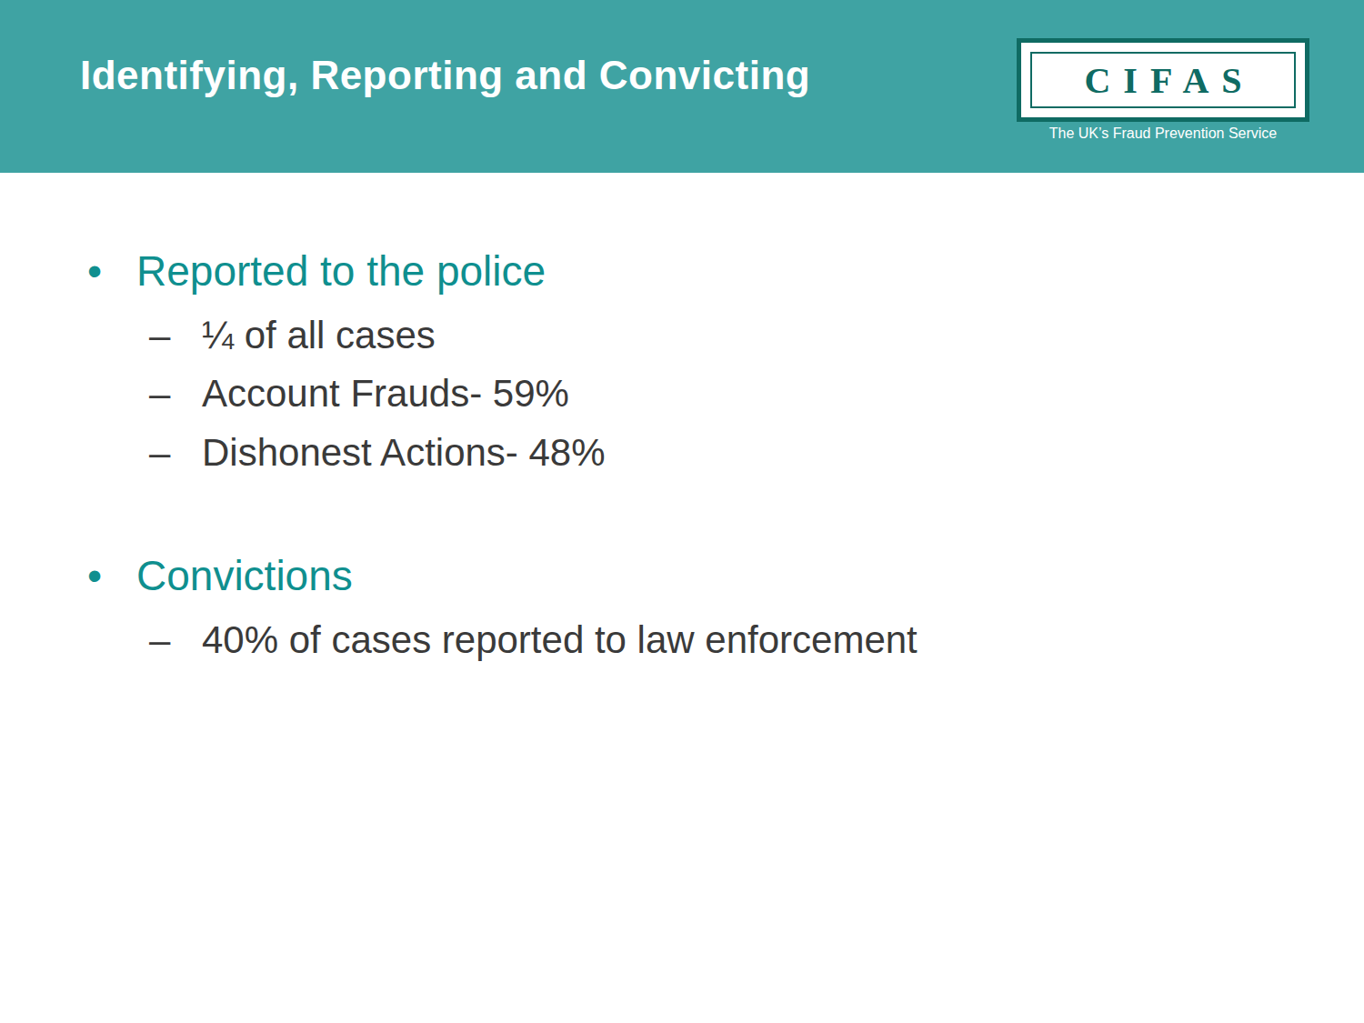Identifying, Reporting and Convicting
CIFAS
The UK’s Fraud Prevention Service
Reported to the police
¼ of all cases
Account Frauds- 59%
Dishonest Actions- 48%
Convictions
40% of cases reported to law enforcement